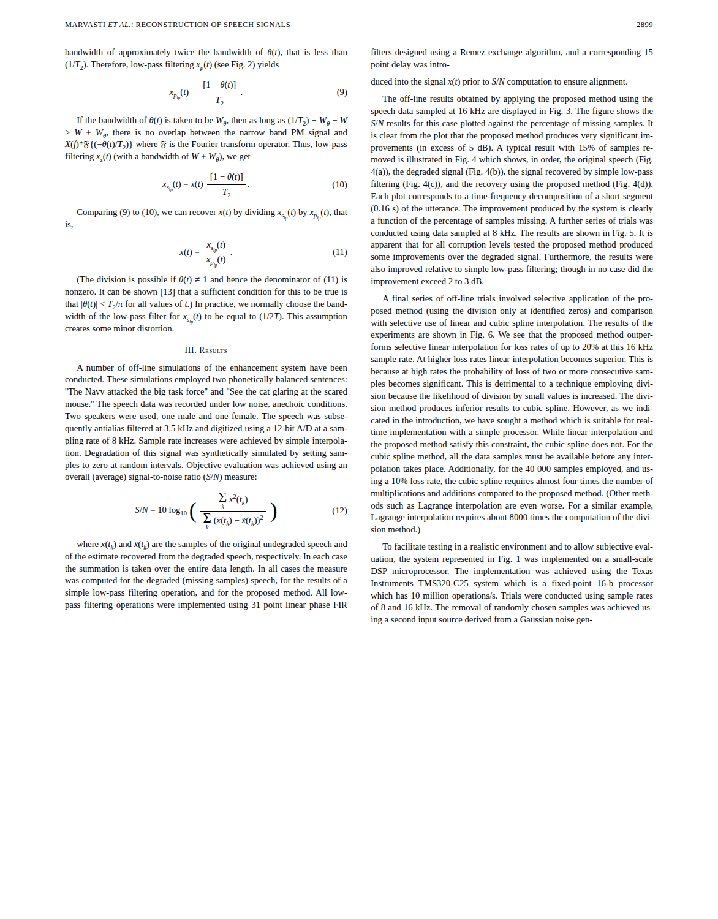MARVASTI et al.: RECONSTRUCTION OF SPEECH SIGNALS 2899
bandwidth of approximately twice the bandwidth of θ(t), that is less than (1/T2). Therefore, low-pass filtering xp(t) (see Fig. 2) yields
xplp(t) = [1 − θ̇(t)] T2. (9)
If the bandwidth of θ(t) is taken to be Wθ, then as long as (1/T2) − Wθ − W > W + Wθ, there is no overlap between the narrow band PM signal and X(f)*𝔉{(−θ̇(t)/T2)} where 𝔉 is the Fourier transform operator. Thus, low-pass filtering xs(t) (with a bandwidth of W + Wθ), we get
xslp(t) = x(t) [1 − θ̇(t)] T2. (10)
Comparing (9) to (10), we can recover x(t) by dividing xslp(t) by xplp(t), that is,
x(t) = xslp(t) xplp(t). (11)
(The division is possible if θ̇(t) ≠ 1 and hence the denominator of (11) is nonzero. It can be shown [13] that a sufficient condition for this to be true is that |θ(t)| < T2/π for all values of t.) In practice, we normally choose the bandwidth of the low-pass filter for xslp(t) to be equal to (1/2T). This assumption creates some minor distortion.
III. Results
A number of off-line simulations of the enhancement system have been conducted. These simulations employed two phonetically balanced sentences: ''The Navy attacked the big task force'' and ''See the cat glaring at the scared mouse.'' The speech data was recorded under low noise, anechoic conditions. Two speakers were used, one male and one female. The speech was subsequently antialias filtered at 3.5 kHz and digitized using a 12-bit A/D at a sampling rate of 8 kHz. Sample rate increases were achieved by simple interpolation. Degradation of this signal was synthetically simulated by setting samples to zero at random intervals. Objective evaluation was achieved using an overall (average) signal-to-noise ratio (S/N) measure:
S/N = 10 log10 ( Σk x2(tk) Σk (x(tk) − x̂(tk))2 ) (12)
where x(tk) and x̂(tk) are the samples of the original undegraded speech and of the estimate recovered from the degraded speech, respectively. In each case the summation is taken over the entire data length. In all cases the measure was computed for the degraded (missing samples) speech, for the results of a simple low-pass filtering operation, and for the proposed method. All low-pass filtering operations were implemented using 31 point linear phase FIR filters designed using a Remez exchange algorithm, and a corresponding 15 point delay was intro-
duced into the signal x(t) prior to S/N computation to ensure alignment.
The off-line results obtained by applying the proposed method using the speech data sampled at 16 kHz are displayed in Fig. 3. The figure shows the S/N results for this case plotted against the percentage of missing samples. It is clear from the plot that the proposed method produces very significant improvements (in excess of 5 dB). A typical result with 15% of samples removed is illustrated in Fig. 4 which shows, in order, the original speech (Fig. 4(a)), the degraded signal (Fig. 4(b)), the signal recovered by simple low-pass filtering (Fig. 4(c)), and the recovery using the proposed method (Fig. 4(d)). Each plot corresponds to a time-frequency decomposition of a short segment (0.16 s) of the utterance. The improvement produced by the system is clearly a function of the percentage of samples missing. A further series of trials was conducted using data sampled at 8 kHz. The results are shown in Fig. 5. It is apparent that for all corruption levels tested the proposed method produced some improvements over the degraded signal. Furthermore, the results were also improved relative to simple low-pass filtering; though in no case did the improvement exceed 2 to 3 dB.
A final series of off-line trials involved selective application of the proposed method (using the division only at identified zeros) and comparison with selective use of linear and cubic spline interpolation. The results of the experiments are shown in Fig. 6. We see that the proposed method outperforms selective linear interpolation for loss rates of up to 20% at this 16 kHz sample rate. At higher loss rates linear interpolation becomes superior. This is because at high rates the probability of loss of two or more consecutive samples becomes significant. This is detrimental to a technique employing division because the likelihood of division by small values is increased. The division method produces inferior results to cubic spline. However, as we indicated in the introduction, we have sought a method which is suitable for real-time implementation with a simple processor. While linear interpolation and the proposed method satisfy this constraint, the cubic spline does not. For the cubic spline method, all the data samples must be available before any interpolation takes place. Additionally, for the 40 000 samples employed, and using a 10% loss rate, the cubic spline requires almost four times the number of multiplications and additions compared to the proposed method. (Other methods such as Lagrange interpolation are even worse. For a similar example, Lagrange interpolation requires about 8000 times the computation of the division method.)
To facilitate testing in a realistic environment and to allow subjective evaluation, the system represented in Fig. 1 was implemented on a small-scale DSP microprocessor. The implementation was achieved using the Texas Instruments TMS320-C25 system which is a fixed-point 16-b processor which has 10 million operations/s. Trials were conducted using sample rates of 8 and 16 kHz. The removal of randomly chosen samples was achieved using a second input source derived from a Gaussian noise gen-